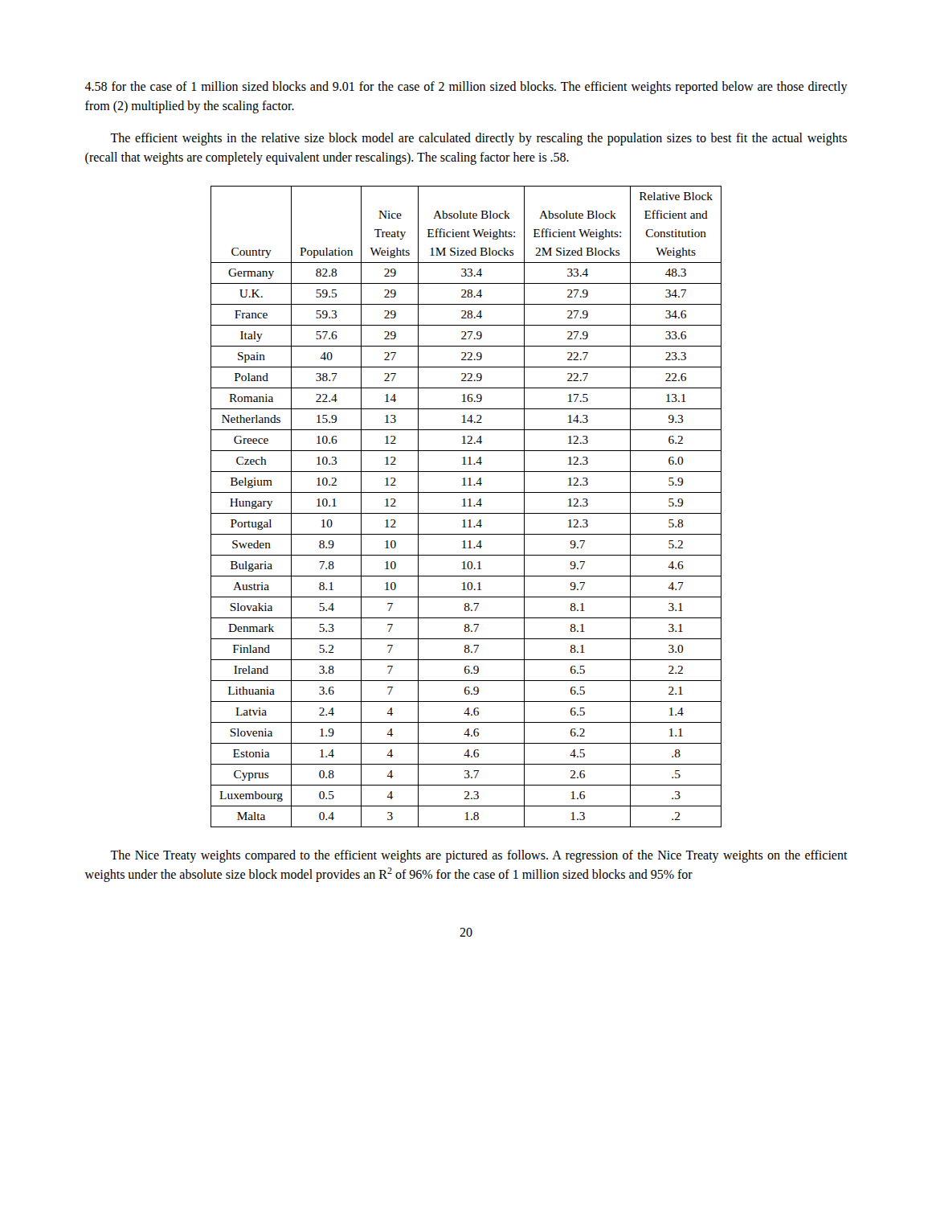4.58 for the case of 1 million sized blocks and 9.01 for the case of 2 million sized blocks. The efficient weights reported below are those directly from (2) multiplied by the scaling factor.
The efficient weights in the relative size block model are calculated directly by rescaling the population sizes to best fit the actual weights (recall that weights are completely equivalent under rescalings). The scaling factor here is .58.
Efficient weights by country
| Country | Population | Nice Treaty Weights | Absolute Block Efficient Weights: 1M Sized Blocks | Absolute Block Efficient Weights: 2M Sized Blocks | Relative Block Efficient and Constitution Weights |
| --- | --- | --- | --- | --- | --- |
| Germany | 82.8 | 29 | 33.4 | 33.4 | 48.3 |
| U.K. | 59.5 | 29 | 28.4 | 27.9 | 34.7 |
| France | 59.3 | 29 | 28.4 | 27.9 | 34.6 |
| Italy | 57.6 | 29 | 27.9 | 27.9 | 33.6 |
| Spain | 40 | 27 | 22.9 | 22.7 | 23.3 |
| Poland | 38.7 | 27 | 22.9 | 22.7 | 22.6 |
| Romania | 22.4 | 14 | 16.9 | 17.5 | 13.1 |
| Netherlands | 15.9 | 13 | 14.2 | 14.3 | 9.3 |
| Greece | 10.6 | 12 | 12.4 | 12.3 | 6.2 |
| Czech | 10.3 | 12 | 11.4 | 12.3 | 6.0 |
| Belgium | 10.2 | 12 | 11.4 | 12.3 | 5.9 |
| Hungary | 10.1 | 12 | 11.4 | 12.3 | 5.9 |
| Portugal | 10 | 12 | 11.4 | 12.3 | 5.8 |
| Sweden | 8.9 | 10 | 11.4 | 9.7 | 5.2 |
| Bulgaria | 7.8 | 10 | 10.1 | 9.7 | 4.6 |
| Austria | 8.1 | 10 | 10.1 | 9.7 | 4.7 |
| Slovakia | 5.4 | 7 | 8.7 | 8.1 | 3.1 |
| Denmark | 5.3 | 7 | 8.7 | 8.1 | 3.1 |
| Finland | 5.2 | 7 | 8.7 | 8.1 | 3.0 |
| Ireland | 3.8 | 7 | 6.9 | 6.5 | 2.2 |
| Lithuania | 3.6 | 7 | 6.9 | 6.5 | 2.1 |
| Latvia | 2.4 | 4 | 4.6 | 6.5 | 1.4 |
| Slovenia | 1.9 | 4 | 4.6 | 6.2 | 1.1 |
| Estonia | 1.4 | 4 | 4.6 | 4.5 | .8 |
| Cyprus | 0.8 | 4 | 3.7 | 2.6 | .5 |
| Luxembourg | 0.5 | 4 | 2.3 | 1.6 | .3 |
| Malta | 0.4 | 3 | 1.8 | 1.3 | .2 |
The Nice Treaty weights compared to the efficient weights are pictured as follows. A regression of the Nice Treaty weights on the efficient weights under the absolute size block model provides an R2 of 96% for the case of 1 million sized blocks and 95% for
20